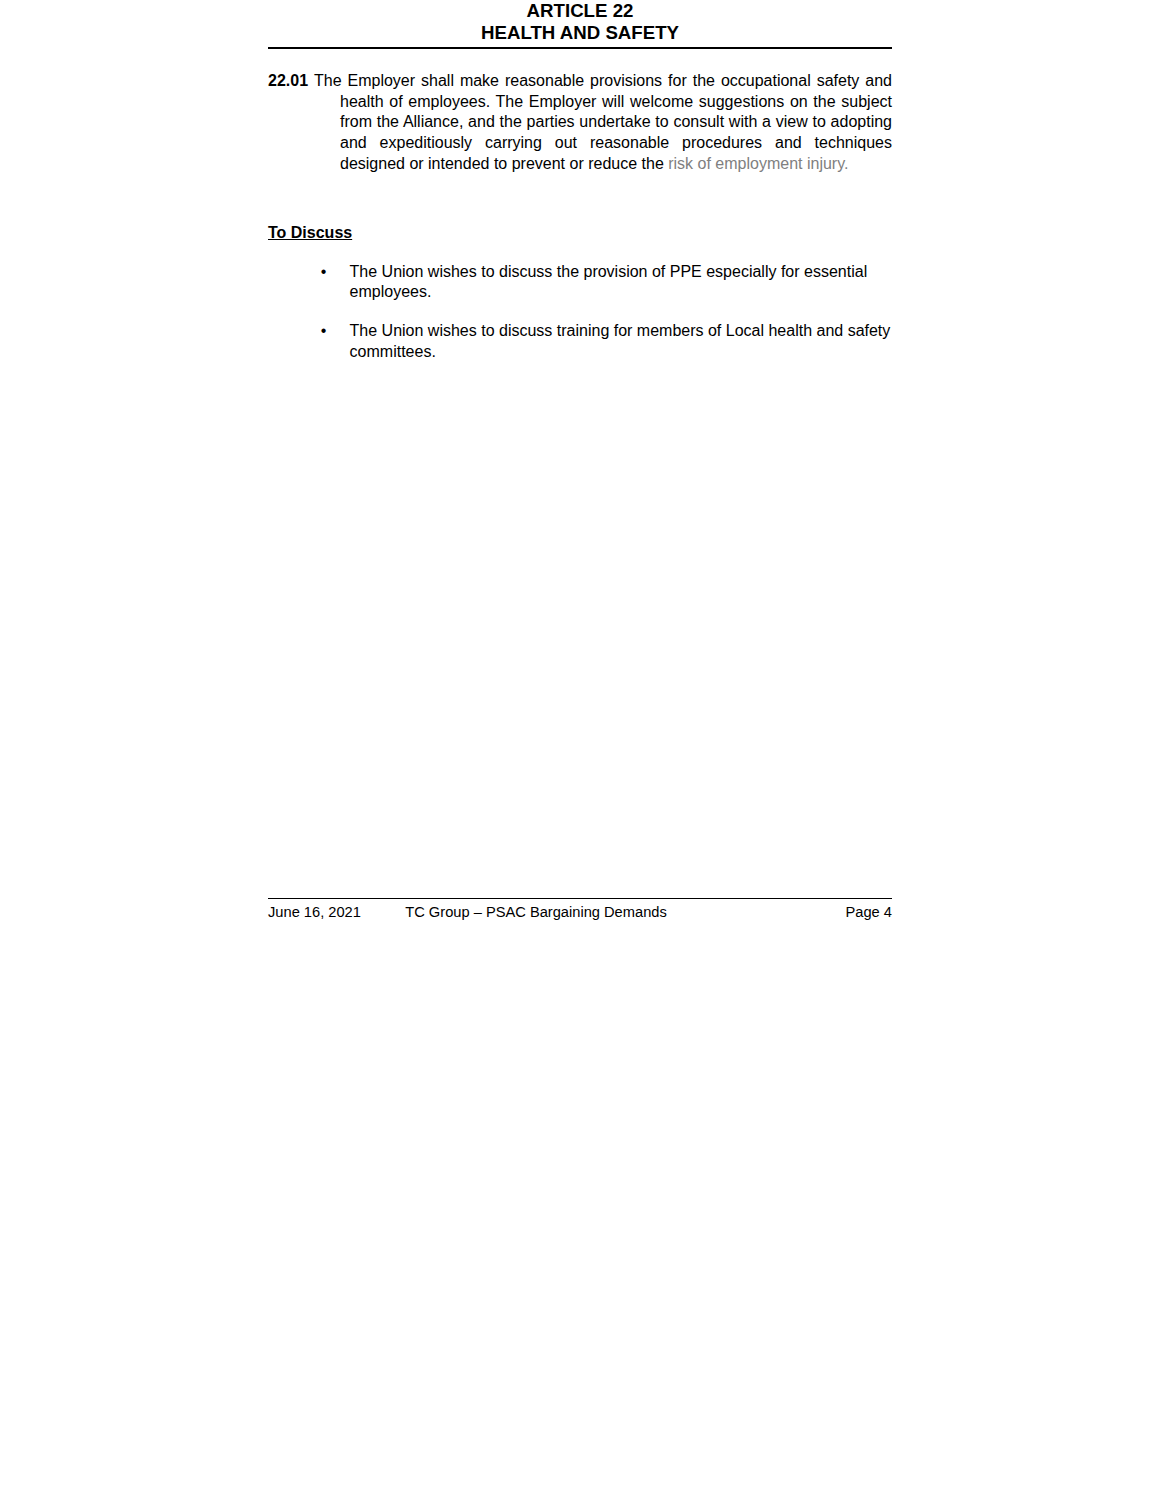ARTICLE 22
HEALTH AND SAFETY
22.01 The Employer shall make reasonable provisions for the occupational safety and health of employees. The Employer will welcome suggestions on the subject from the Alliance, and the parties undertake to consult with a view to adopting and expeditiously carrying out reasonable procedures and techniques designed or intended to prevent or reduce the risk of employment injury.
To Discuss
The Union wishes to discuss the provision of PPE especially for essential employees.
The Union wishes to discuss training for members of Local health and safety committees.
| June 16, 2021 | TC Group – PSAC Bargaining Demands | Page 4 |